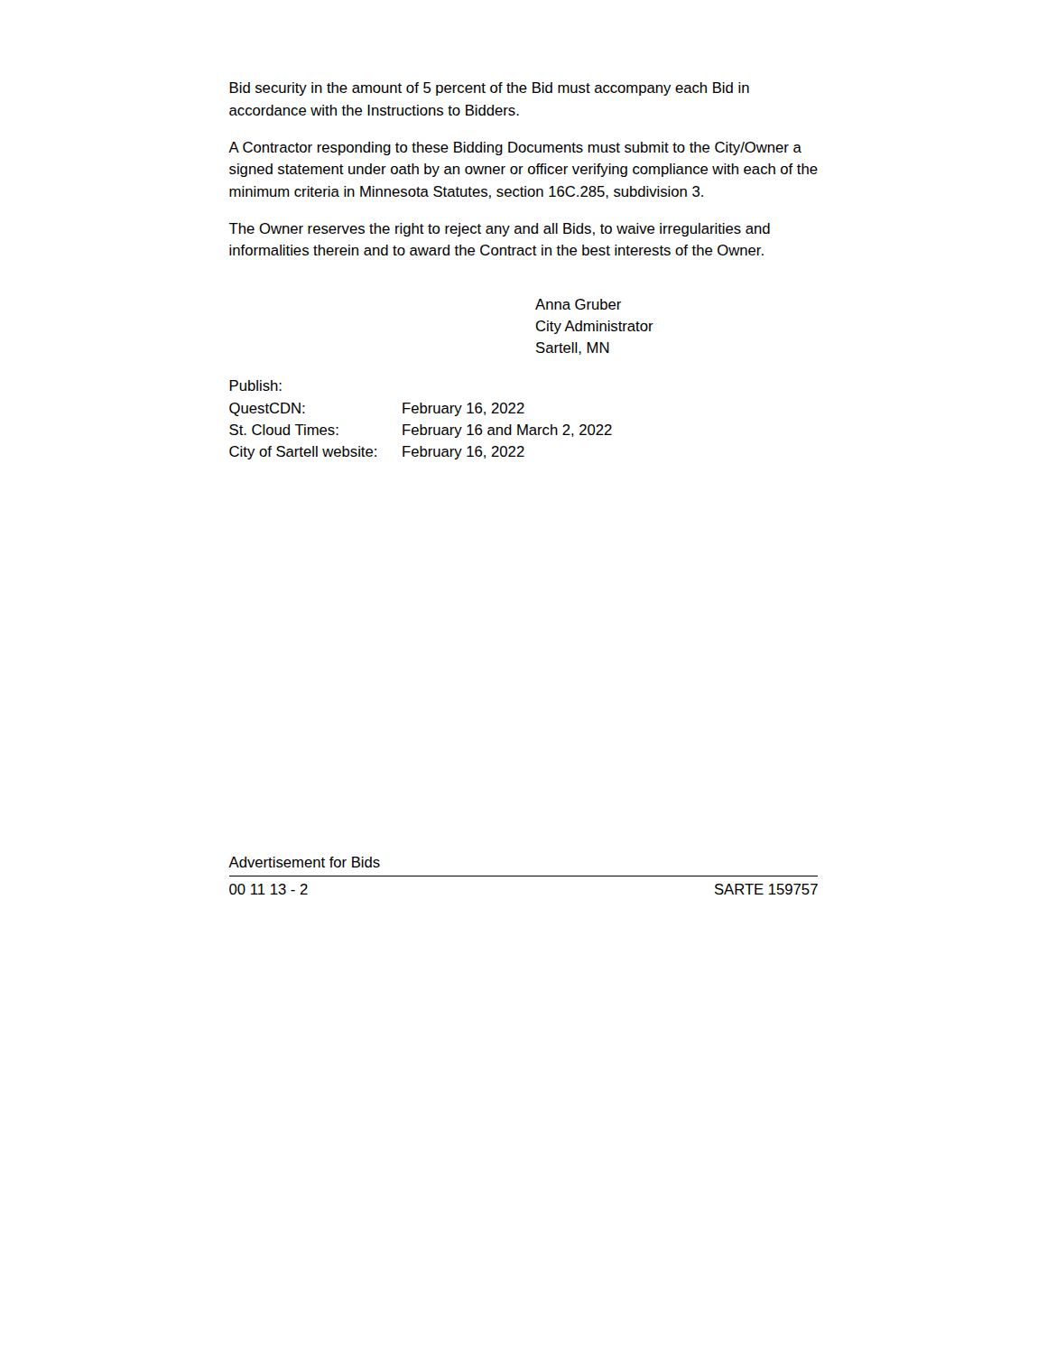Bid security in the amount of 5 percent of the Bid must accompany each Bid in accordance with the Instructions to Bidders.
A Contractor responding to these Bidding Documents must submit to the City/Owner a signed statement under oath by an owner or officer verifying compliance with each of the minimum criteria in Minnesota Statutes, section 16C.285, subdivision 3.
The Owner reserves the right to reject any and all Bids, to waive irregularities and informalities therein and to award the Contract in the best interests of the Owner.
Anna Gruber
City Administrator
Sartell, MN
Publish:
| QuestCDN: | February 16, 2022 |
| St. Cloud Times: | February 16 and March 2, 2022 |
| City of Sartell website: | February 16, 2022 |
Advertisement for Bids
00 11 13 - 2 SARTE 159757